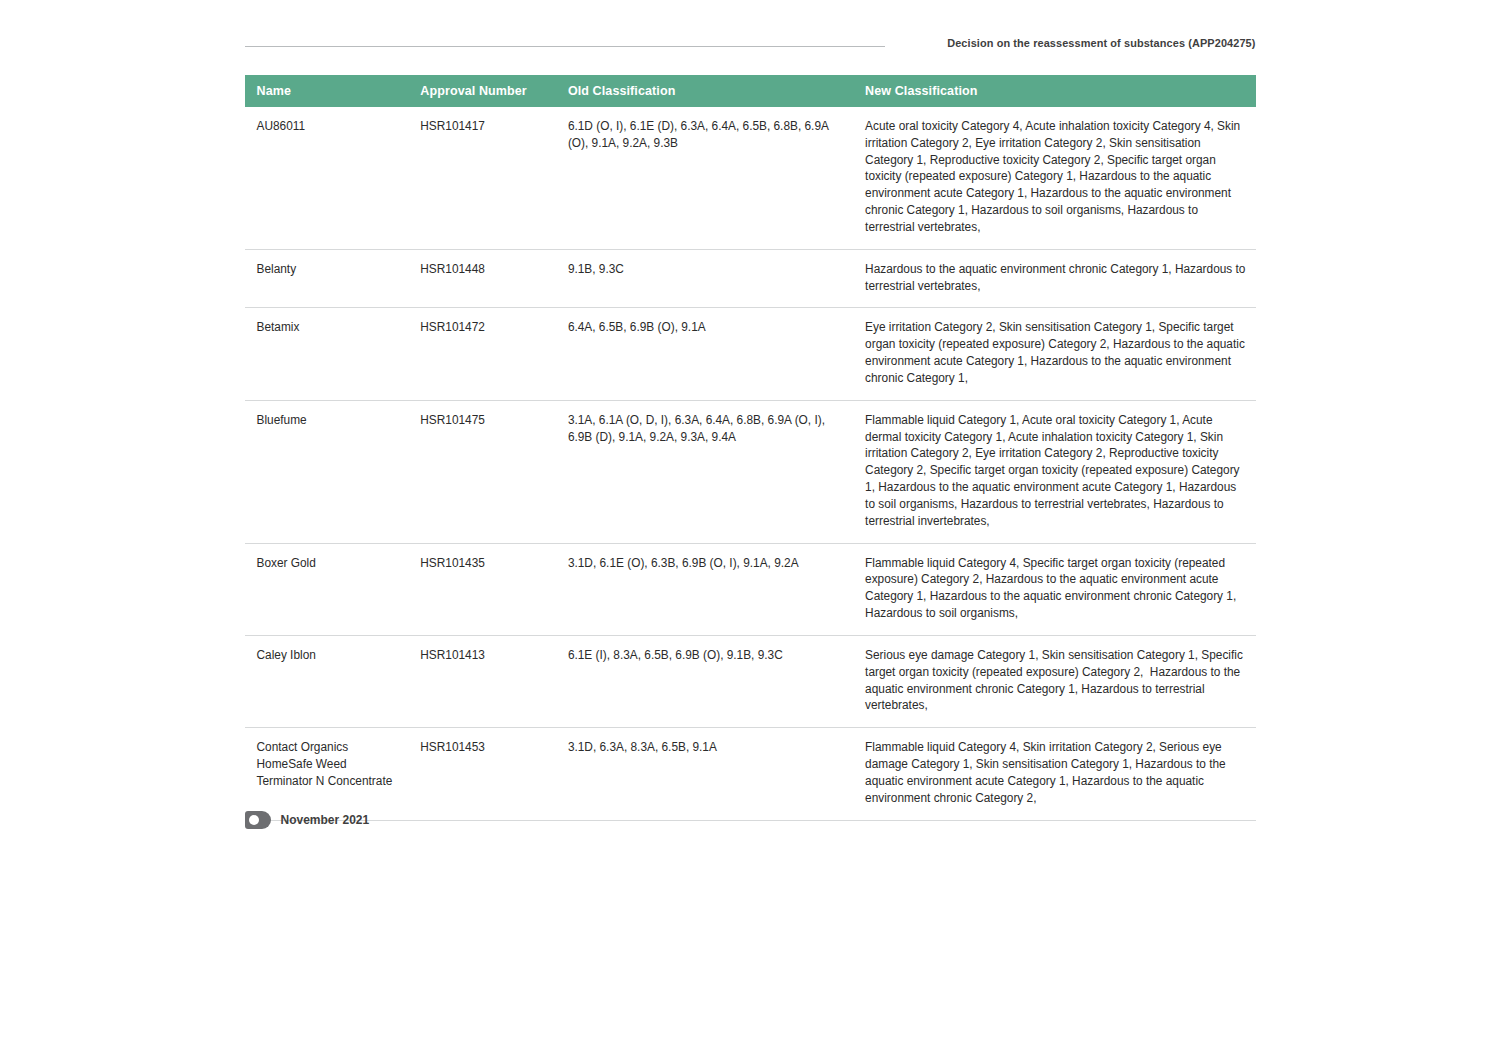Decision on the reassessment of substances (APP204275)
| Name | Approval Number | Old Classification | New Classification |
| --- | --- | --- | --- |
| AU86011 | HSR101417 | 6.1D (O, I), 6.1E (D), 6.3A, 6.4A, 6.5B, 6.8B, 6.9A (O), 9.1A, 9.2A, 9.3B | Acute oral toxicity Category 4, Acute inhalation toxicity Category 4, Skin irritation Category 2, Eye irritation Category 2, Skin sensitisation Category 1, Reproductive toxicity Category 2, Specific target organ toxicity (repeated exposure) Category 1, Hazardous to the aquatic environment acute Category 1, Hazardous to the aquatic environment chronic Category 1, Hazardous to soil organisms, Hazardous to terrestrial vertebrates, |
| Belanty | HSR101448 | 9.1B, 9.3C | Hazardous to the aquatic environment chronic Category 1, Hazardous to terrestrial vertebrates, |
| Betamix | HSR101472 | 6.4A, 6.5B, 6.9B (O), 9.1A | Eye irritation Category 2, Skin sensitisation Category 1, Specific target organ toxicity (repeated exposure) Category 2, Hazardous to the aquatic environment acute Category 1, Hazardous to the aquatic environment chronic Category 1, |
| Bluefume | HSR101475 | 3.1A, 6.1A (O, D, I), 6.3A, 6.4A, 6.8B, 6.9A (O, I), 6.9B (D), 9.1A, 9.2A, 9.3A, 9.4A | Flammable liquid Category 1, Acute oral toxicity Category 1, Acute dermal toxicity Category 1, Acute inhalation toxicity Category 1, Skin irritation Category 2, Eye irritation Category 2, Reproductive toxicity Category 2, Specific target organ toxicity (repeated exposure) Category 1, Hazardous to the aquatic environment acute Category 1, Hazardous to soil organisms, Hazardous to terrestrial vertebrates, Hazardous to terrestrial invertebrates, |
| Boxer Gold | HSR101435 | 3.1D, 6.1E (O), 6.3B, 6.9B (O, I), 9.1A, 9.2A | Flammable liquid Category 4, Specific target organ toxicity (repeated exposure) Category 2, Hazardous to the aquatic environment acute Category 1, Hazardous to the aquatic environment chronic Category 1, Hazardous to soil organisms, |
| Caley Iblon | HSR101413 | 6.1E (I), 8.3A, 6.5B, 6.9B (O), 9.1B, 9.3C | Serious eye damage Category 1, Skin sensitisation Category 1, Specific target organ toxicity (repeated exposure) Category 2, Hazardous to the aquatic environment chronic Category 1, Hazardous to terrestrial vertebrates, |
| Contact Organics HomeSafe Weed Terminator N Concentrate | HSR101453 | 3.1D, 6.3A, 8.3A, 6.5B, 9.1A | Flammable liquid Category 4, Skin irritation Category 2, Serious eye damage Category 1, Skin sensitisation Category 1, Hazardous to the aquatic environment acute Category 1, Hazardous to the aquatic environment chronic Category 2, |
November 2021